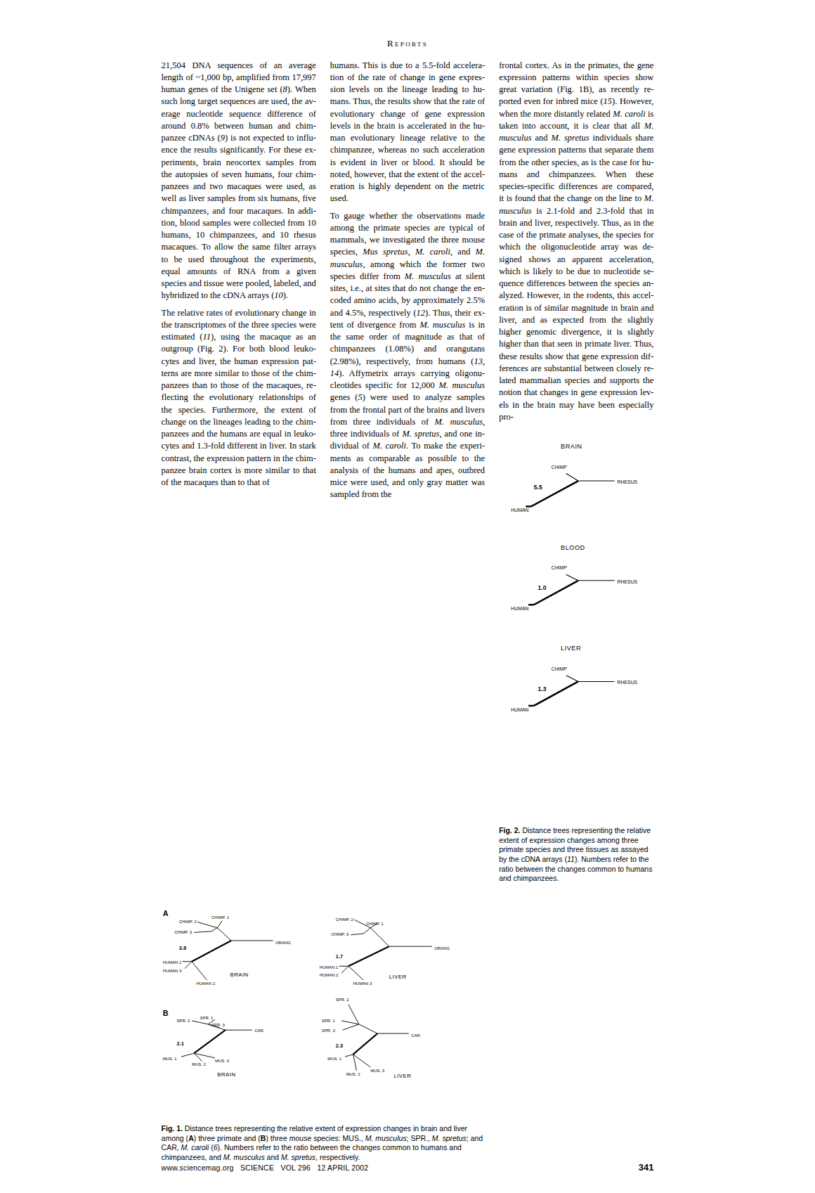Reports
21,504 DNA sequences of an average length of ~1,000 bp, amplified from 17,997 human genes of the Unigene set (8). When such long target sequences are used, the average nucleotide sequence difference of around 0.8% between human and chimpanzee cDNAs (9) is not expected to influence the results significantly. For these experiments, brain neocortex samples from the autopsies of seven humans, four chimpanzees and two macaques were used, as well as liver samples from six humans, five chimpanzees, and four macaques. In addition, blood samples were collected from 10 humans, 10 chimpanzees, and 10 rhesus macaques. To allow the same filter arrays to be used throughout the experiments, equal amounts of RNA from a given species and tissue were pooled, labeled, and hybridized to the cDNA arrays (10).
The relative rates of evolutionary change in the transcriptomes of the three species were estimated (11), using the macaque as an outgroup (Fig. 2). For both blood leukocytes and liver, the human expression patterns are more similar to those of the chimpanzees than to those of the macaques, reflecting the evolutionary relationships of the species. Furthermore, the extent of change on the lineages leading to the chimpanzees and the humans are equal in leukocytes and 1.3-fold different in liver. In stark contrast, the expression pattern in the chimpanzee brain cortex is more similar to that of the macaques than to that of
humans. This is due to a 5.5-fold acceleration of the rate of change in gene expression levels on the lineage leading to humans. Thus, the results show that the rate of evolutionary change of gene expression levels in the brain is accelerated in the human evolutionary lineage relative to the chimpanzee, whereas no such acceleration is evident in liver or blood. It should be noted, however, that the extent of the acceleration is highly dependent on the metric used.
To gauge whether the observations made among the primate species are typical of mammals, we investigated the three mouse species, Mus spretus, M. caroli, and M. musculus, among which the former two species differ from M. musculus at silent sites, i.e., at sites that do not change the encoded amino acids, by approximately 2.5% and 4.5%, respectively (12). Thus, their extent of divergence from M. musculus is in the same order of magnitude as that of chimpanzees (1.08%) and orangutans (2.98%), respectively, from humans (13, 14). Affymetrix arrays carrying oligonucleotides specific for 12,000 M. musculus genes (5) were used to analyze samples from the frontal part of the brains and livers from three individuals of M. musculus, three individuals of M. spretus, and one individual of M. caroli. To make the experiments as comparable as possible to the analysis of the humans and apes, outbred mice were used, and only gray matter was sampled from the
frontal cortex. As in the primates, the gene expression patterns within species show great variation (Fig. 1B), as recently reported even for inbred mice (15). However, when the more distantly related M. caroli is taken into account, it is clear that all M. musculus and M. spretus individuals share gene expression patterns that separate them from the other species, as is the case for humans and chimpanzees. When these species-specific differences are compared, it is found that the change on the line to M. musculus is 2.1-fold and 2.3-fold that in brain and liver, respectively. Thus, as in the case of the primate analyses, the species for which the oligonucleotide array was designed shows an apparent acceleration, which is likely to be due to nucleotide sequence differences between the species analyzed. However, in the rodents, this acceleration is of similar magnitude in brain and liver, and as expected from the slightly higher genomic divergence, it is slightly higher than that seen in primate liver. Thus, these results show that gene expression differences are substantial between closely related mammalian species and supports the notion that changes in gene expression levels in the brain may have been especially pro-
BRAIN CHIMP RHESUS HUMAN 5.5 BLOOD CHIMP RHESUS HUMAN 1.0 LIVER CHIMP RHESUS HUMAN 1.3
Fig. 2. Distance trees representing the relative extent of expression changes among three primate species and three tissues as assayed by the cDNA arrays (11). Numbers refer to the ratio between the changes common to humans and chimpanzees.
A CHIMP. 2 CHIMP. 1 CHIMP. 3 ORANG. HUMAN 1 HUMAN 3 HUMAN 2 3.8 BRAIN CHIMP. 2 CHIMP. 1 CHIMP. 3 ORANG. HUMAN 1 HUMAN 2 HUMAN 3 1.7 LIVER B SPR. 2 SPR. 1 SPR. 3 CAR. MUS. 1 MUS. 2 MUS. 3 2.1 BRAIN SPR. 2 SPR. 1 SPR. 3 CAR. MUS. 1 MUS. 2 MUS. 3 2.3 LIVER
Fig. 1. Distance trees representing the relative extent of expression changes in brain and liver among (A) three primate and (B) three mouse species: MUS., M. musculus; SPR., M. spretus; and CAR, M. caroli (6). Numbers refer to the ratio between the changes common to humans and chimpanzees, and M. musculus and M. spretus, respectively.
www.sciencemag.org SCIENCE VOL 296 12 APRIL 2002
341